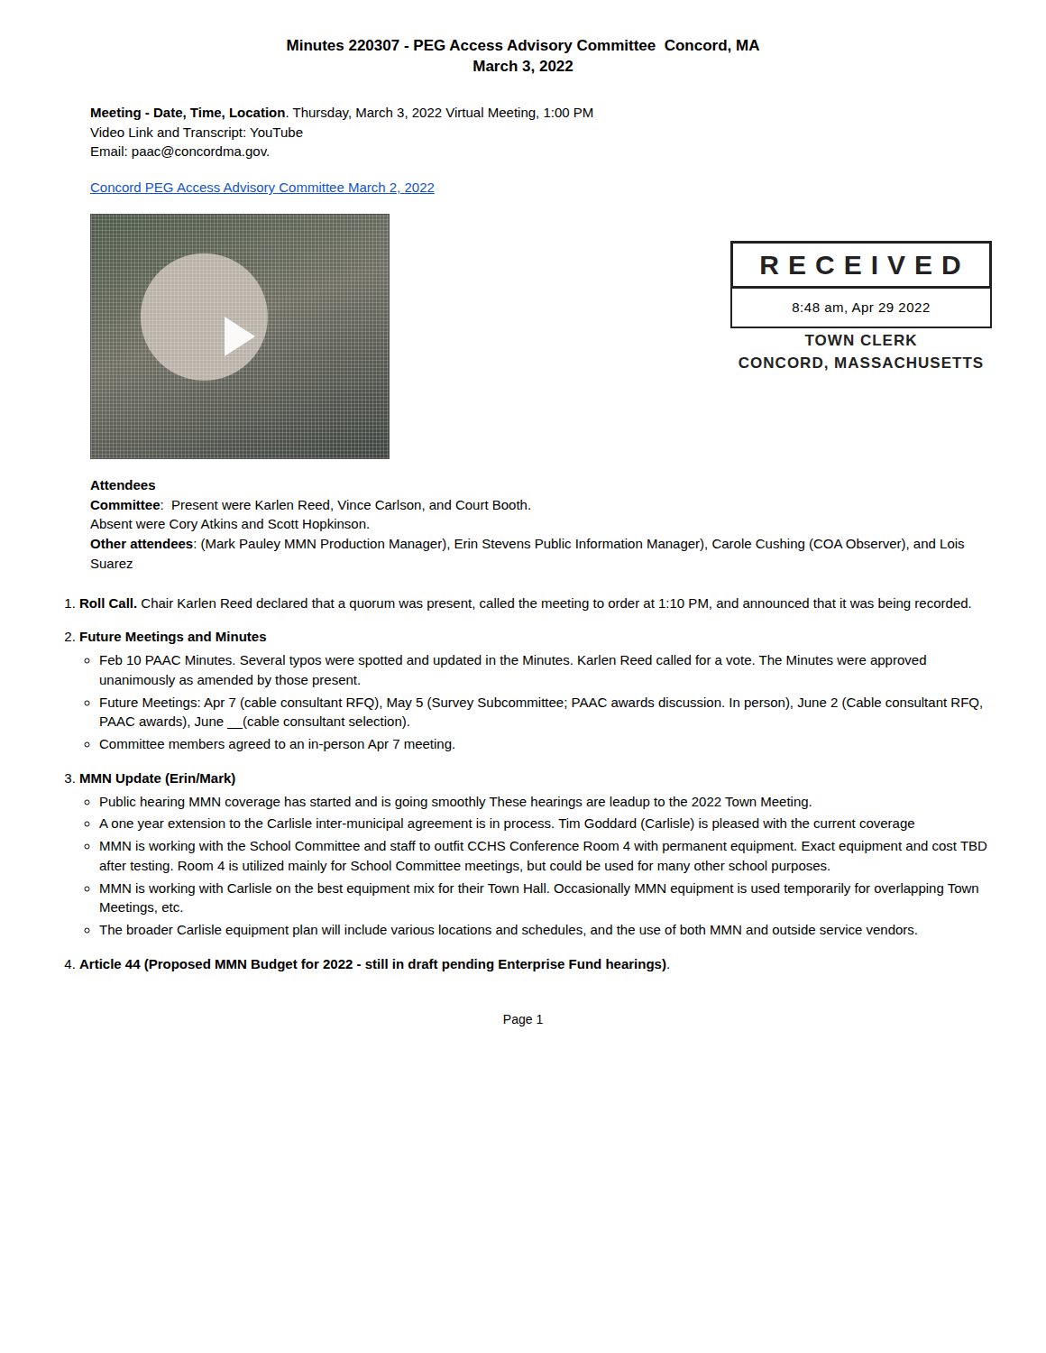Minutes 220307 - PEG Access Advisory Committee Concord, MA
March 3, 2022
Meeting - Date, Time, Location. Thursday, March 3, 2022 Virtual Meeting, 1:00 PM
Video Link and Transcript: YouTube
Email: paac@concordma.gov.
Concord PEG Access Advisory Committee March 2, 2022
RECEIVED
8:48 am, Apr 29 2022
TOWN CLERK CONCORD, MASSACHUSETTS
Attendees
Committee: Present were Karlen Reed, Vince Carlson, and Court Booth.
Absent were Cory Atkins and Scott Hopkinson.
Other attendees: (Mark Pauley MMN Production Manager), Erin Stevens Public Information Manager), Carole Cushing (COA Observer), and Lois Suarez
Roll Call. Chair Karlen Reed declared that a quorum was present, called the meeting to order at 1:10 PM, and announced that it was being recorded.
Future Meetings and Minutes
Feb 10 PAAC Minutes. Several typos were spotted and updated in the Minutes. Karlen Reed called for a vote. The Minutes were approved unanimously as amended by those present.
Future Meetings: Apr 7 (cable consultant RFQ), May 5 (Survey Subcommittee; PAAC awards discussion. In person), June 2 (Cable consultant RFQ, PAAC awards), June __(cable consultant selection).
Committee members agreed to an in-person Apr 7 meeting.
MMN Update (Erin/Mark)
Public hearing MMN coverage has started and is going smoothly These hearings are leadup to the 2022 Town Meeting.
A one year extension to the Carlisle inter-municipal agreement is in process. Tim Goddard (Carlisle) is pleased with the current coverage
MMN is working with the School Committee and staff to outfit CCHS Conference Room 4 with permanent equipment. Exact equipment and cost TBD after testing. Room 4 is utilized mainly for School Committee meetings, but could be used for many other school purposes.
MMN is working with Carlisle on the best equipment mix for their Town Hall. Occasionally MMN equipment is used temporarily for overlapping Town Meetings, etc.
The broader Carlisle equipment plan will include various locations and schedules, and the use of both MMN and outside service vendors.
Article 44 (Proposed MMN Budget for 2022 - still in draft pending Enterprise Fund hearings).
Page 1